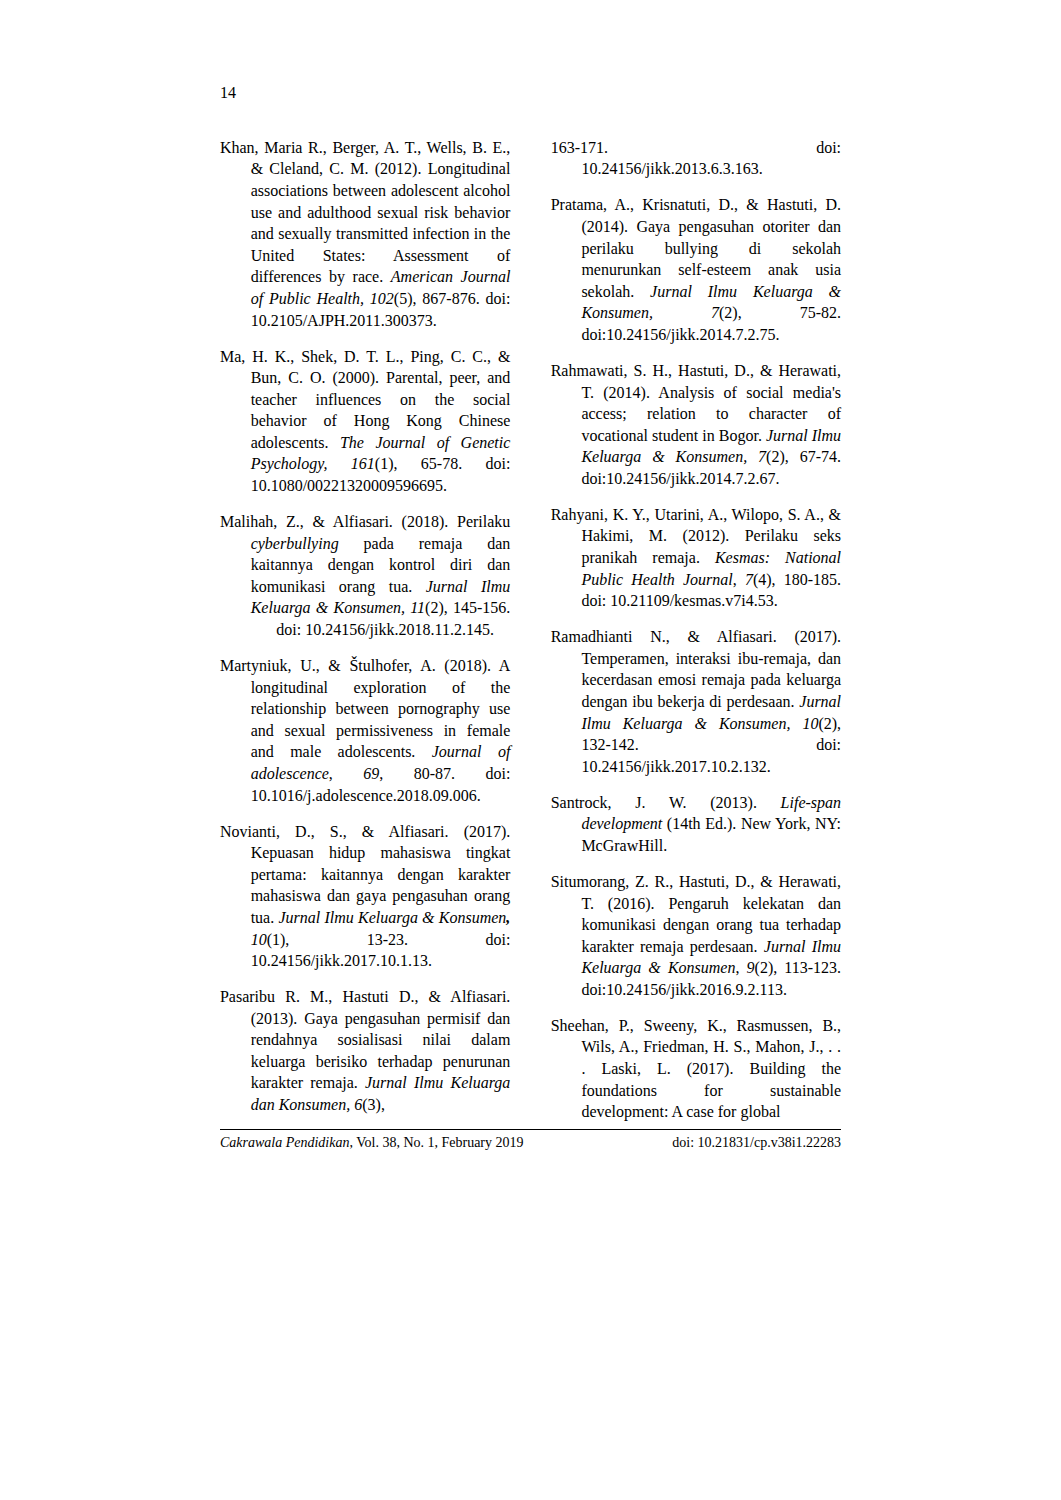14
Khan, Maria R., Berger, A. T., Wells, B. E., & Cleland, C. M. (2012). Longitudinal associations between adolescent alcohol use and adulthood sexual risk behavior and sexually transmitted infection in the United States: Assessment of differences by race. American Journal of Public Health, 102(5), 867-876. doi: 10.2105/AJPH.2011.300373.
Ma, H. K., Shek, D. T. L., Ping, C. C., & Bun, C. O. (2000). Parental, peer, and teacher influences on the social behavior of Hong Kong Chinese adolescents. The Journal of Genetic Psychology, 161(1), 65-78. doi: 10.1080/00221320009596695.
Malihah, Z., & Alfiasari. (2018). Perilaku cyberbullying pada remaja dan kaitannya dengan kontrol diri dan komunikasi orang tua. Jurnal Ilmu Keluarga & Konsumen, 11(2), 145-156. doi: 10.24156/jikk.2018.11.2.145.
Martyniuk, U., & Štulhofer, A. (2018). A longitudinal exploration of the relationship between pornography use and sexual permissiveness in female and male adolescents. Journal of adolescence, 69, 80-87. doi: 10.1016/j.adolescence.2018.09.006.
Novianti, D., S., & Alfiasari. (2017). Kepuasan hidup mahasiswa tingkat pertama: kaitannya dengan karakter mahasiswa dan gaya pengasuhan orang tua. Jurnal Ilmu Keluarga & Konsumen, 10(1), 13-23. doi: 10.24156/jikk.2017.10.1.13.
Pasaribu R. M., Hastuti D., & Alfiasari. (2013). Gaya pengasuhan permisif dan rendahnya sosialisasi nilai dalam keluarga berisiko terhadap penurunan karakter remaja. Jurnal Ilmu Keluarga dan Konsumen, 6(3),
163-171. doi: 10.24156/jikk.2013.6.3.163.
Pratama, A., Krisnatuti, D., & Hastuti, D. (2014). Gaya pengasuhan otoriter dan perilaku bullying di sekolah menurunkan self-esteem anak usia sekolah. Jurnal Ilmu Keluarga & Konsumen, 7(2), 75-82. doi:10.24156/jikk.2014.7.2.75.
Rahmawati, S. H., Hastuti, D., & Herawati, T. (2014). Analysis of social media's access; relation to character of vocational student in Bogor. Jurnal Ilmu Keluarga & Konsumen, 7(2), 67-74. doi:10.24156/jikk.2014.7.2.67.
Rahyani, K. Y., Utarini, A., Wilopo, S. A., & Hakimi, M. (2012). Perilaku seks pranikah remaja. Kesmas: National Public Health Journal, 7(4), 180-185. doi: 10.21109/kesmas.v7i4.53.
Ramadhianti N., & Alfiasari. (2017). Temperamen, interaksi ibu-remaja, dan kecerdasan emosi remaja pada keluarga dengan ibu bekerja di perdesaan. Jurnal Ilmu Keluarga & Konsumen, 10(2), 132-142. doi: 10.24156/jikk.2017.10.2.132.
Santrock, J. W. (2013). Life-span development (14th Ed.). New York, NY: McGrawHill.
Situmorang, Z. R., Hastuti, D., & Herawati, T. (2016). Pengaruh kelekatan dan komunikasi dengan orang tua terhadap karakter remaja perdesaan. Jurnal Ilmu Keluarga & Konsumen, 9(2), 113-123. doi:10.24156/jikk.2016.9.2.113.
Sheehan, P., Sweeny, K., Rasmussen, B., Wils, A., Friedman, H. S., Mahon, J., . . . Laski, L. (2017). Building the foundations for sustainable development: A case for global
Cakrawala Pendidikan, Vol. 38, No. 1, February 2019
doi: 10.21831/cp.v38i1.22283